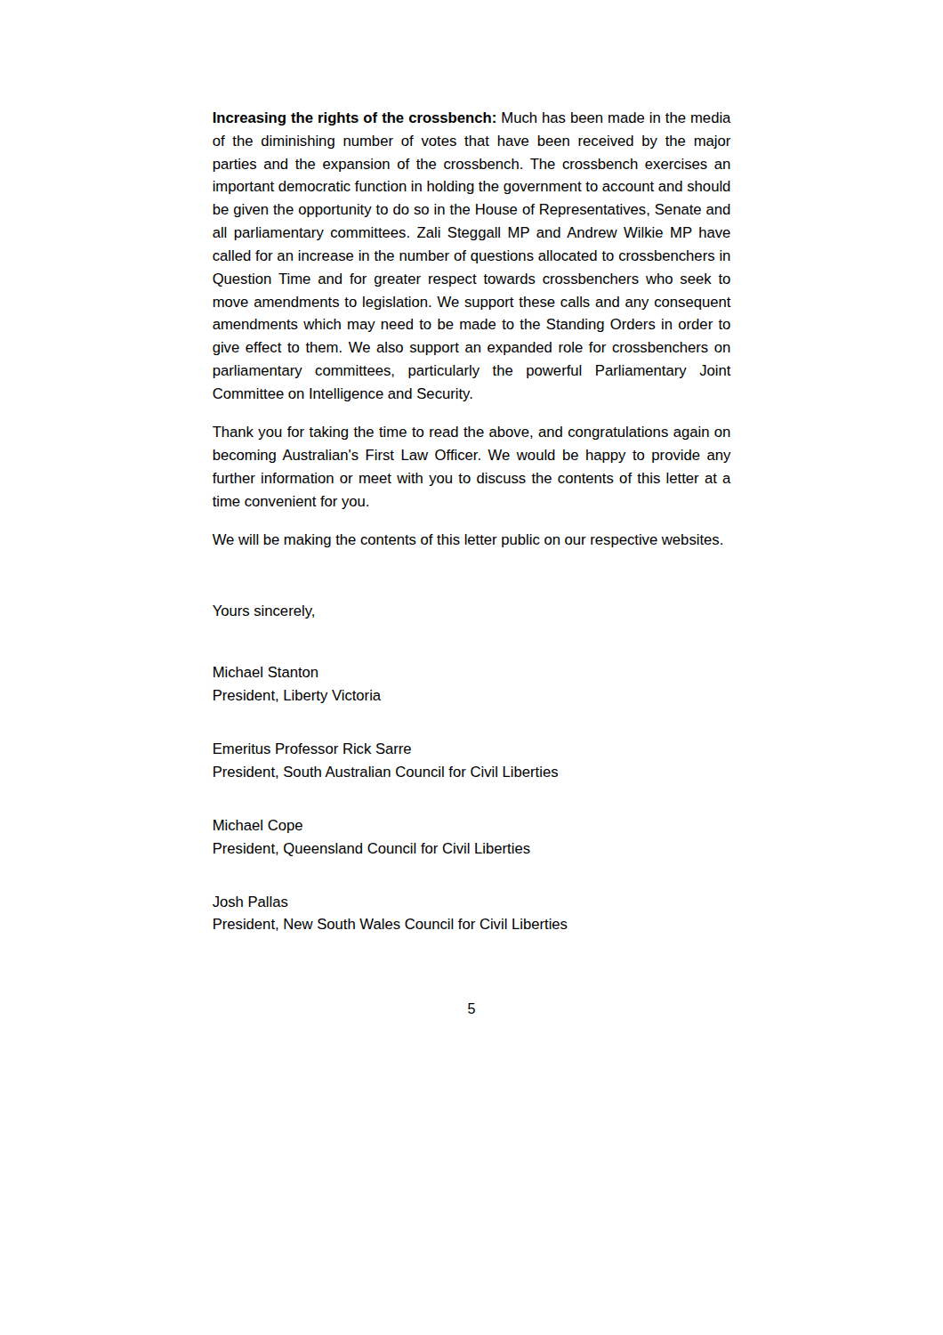Increasing the rights of the crossbench: Much has been made in the media of the diminishing number of votes that have been received by the major parties and the expansion of the crossbench. The crossbench exercises an important democratic function in holding the government to account and should be given the opportunity to do so in the House of Representatives, Senate and all parliamentary committees. Zali Steggall MP and Andrew Wilkie MP have called for an increase in the number of questions allocated to crossbenchers in Question Time and for greater respect towards crossbenchers who seek to move amendments to legislation. We support these calls and any consequent amendments which may need to be made to the Standing Orders in order to give effect to them. We also support an expanded role for crossbenchers on parliamentary committees, particularly the powerful Parliamentary Joint Committee on Intelligence and Security.
Thank you for taking the time to read the above, and congratulations again on becoming Australian's First Law Officer. We would be happy to provide any further information or meet with you to discuss the contents of this letter at a time convenient for you.
We will be making the contents of this letter public on our respective websites.
Yours sincerely,
Michael Stanton
President, Liberty Victoria
Emeritus Professor Rick Sarre
President, South Australian Council for Civil Liberties
Michael Cope
President, Queensland Council for Civil Liberties
Josh Pallas
President, New South Wales Council for Civil Liberties
5